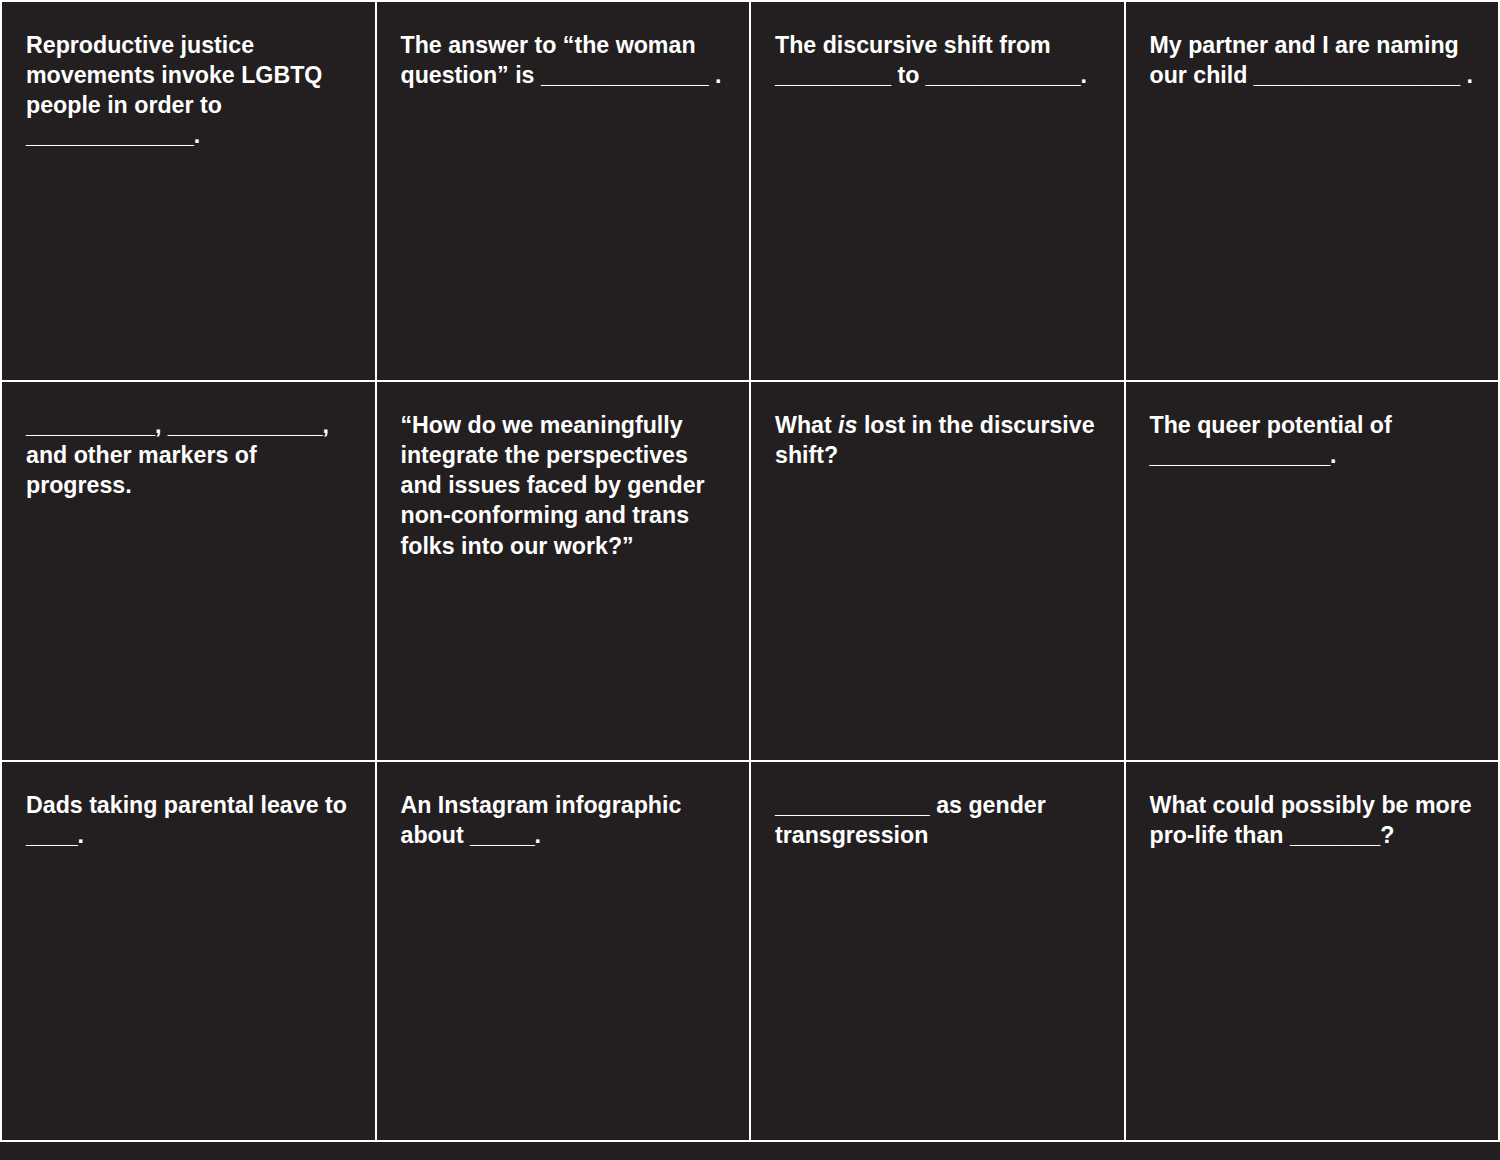Reproductive justice movements invoke LGBTQ people in order to _____________.
The answer to “the woman question” is _____________ .
The discursive shift from _________ to ____________.
My partner and I are naming our child ________________ .
__________, ____________, and other markers of progress.
“How do we meaningfully integrate the perspectives and issues faced by gender non-conforming and trans folks into our work?”
What is lost in the discursive shift?
The queer potential of ______________.
Dads taking parental leave to ____.
An Instagram infographic about _____.
____________ as gender transgression
What could possibly be more pro-life than _______?